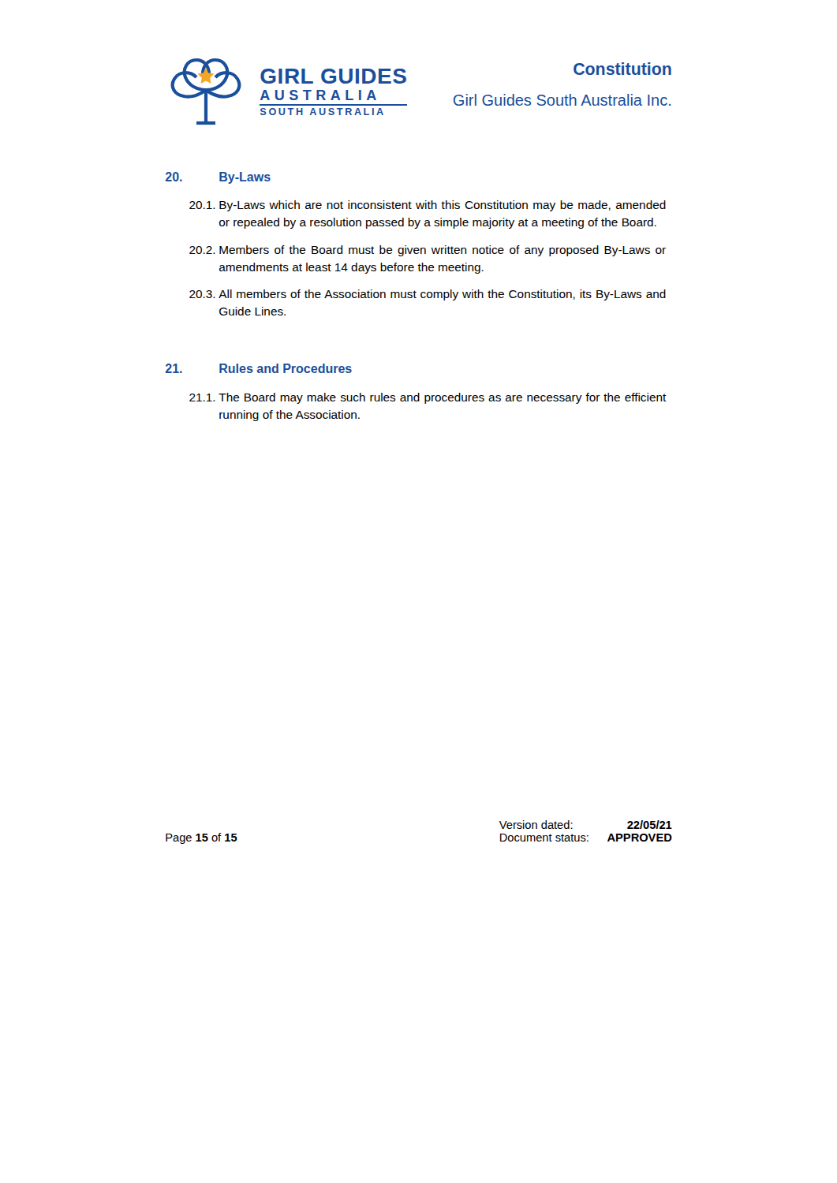GIRL GUIDES
AUSTRALIA
SOUTH AUSTRALIA
Constitution
Girl Guides South Australia Inc.
20. By-Laws
20.1. By-Laws which are not inconsistent with this Constitution may be made, amended or repealed by a resolution passed by a simple majority at a meeting of the Board.
20.2. Members of the Board must be given written notice of any proposed By-Laws or amendments at least 14 days before the meeting.
20.3. All members of the Association must comply with the Constitution, its By-Laws and Guide Lines.
21. Rules and Procedures
21.1. The Board may make such rules and procedures as are necessary for the efficient running of the Association.
Page 15 of 15
| Version dated: | 22/05/21 |
| Document status: | APPROVED |